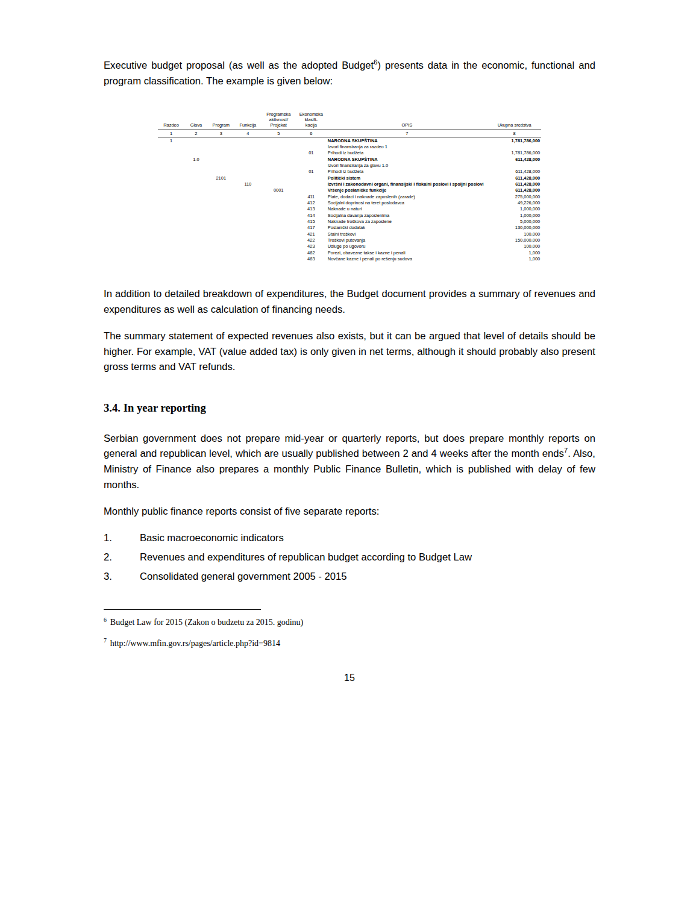Executive budget proposal (as well as the adopted Budget6) presents data in the economic, functional and program classification. The example is given below:
| Razdeo | Glava | Program | Funkcija | Programska aktivnost/ Projekat | Ekonomska klasifi- kacija | OPIS | Ukupna sredstva |
| --- | --- | --- | --- | --- | --- | --- | --- |
| 1 | 2 | 3 | 4 | 5 | 6 | 7 | 8 |
| 1 | | | | | | NARODNA SKUPŠTINA | 1,781,786,000 |
| | | | | | | Izvori finansiranja za razdeo 1 | |
| | | | | | 01 | Prihodi iz budžeta | 1,781,786,000 |
| | 1.0 | | | | | NARODNA SKUPŠTINA | 611,428,000 |
| | | | | | | Izvori finansiranja za glavu 1.0 | |
| | | | | | 01 | Prihodi iz budžeta | 611,428,000 |
| | | 2101 | | | | Politički sistem | 611,428,000 |
| | | | 110 | | | Izvršni i zakonodavni organi, finansijski i fiskalni poslovi i spoljni poslovi | 611,428,000 |
| | | | | 0001 | | Vršenje poslaničke funkcije | 611,428,000 |
| | | | | | 411 | Plate, dodaci i naknade zaposlenih (zarade) | 275,000,000 |
| | | | | | 412 | Socijalni doprinosi na teret poslodavca | 49,226,000 |
| | | | | | 413 | Naknade u naturi | 1,000,000 |
| | | | | | 414 | Socijalna davanja zaposlenima | 1,000,000 |
| | | | | | 415 | Naknade troškova za zaposlene | 5,000,000 |
| | | | | | 417 | Poslanički dodatak | 130,000,000 |
| | | | | | 421 | Stalni troškovi | 100,000 |
| | | | | | 422 | Troškovi putovanja | 150,000,000 |
| | | | | | 423 | Usluge po ugovoru | 100,000 |
| | | | | | 482 | Porezi, obavezne takse i kazne i penali | 1,000 |
| | | | | | 483 | Novčane kazne i penali po rešenju sudova | 1,000 |
In addition to detailed breakdown of expenditures, the Budget document provides a summary of revenues and expenditures as well as calculation of financing needs.
The summary statement of expected revenues also exists, but it can be argued that level of details should be higher. For example, VAT (value added tax) is only given in net terms, although it should probably also present gross terms and VAT refunds.
3.4. In year reporting
Serbian government does not prepare mid-year or quarterly reports, but does prepare monthly reports on general and republican level, which are usually published between 2 and 4 weeks after the month ends7. Also, Ministry of Finance also prepares a monthly Public Finance Bulletin, which is published with delay of few months.
Monthly public finance reports consist of five separate reports:
1. Basic macroeconomic indicators
2. Revenues and expenditures of republican budget according to Budget Law
3. Consolidated general government 2005 - 2015
6 Budget Law for 2015 (Zakon o budzetu za 2015. godinu)
7 http://www.mfin.gov.rs/pages/article.php?id=9814
15